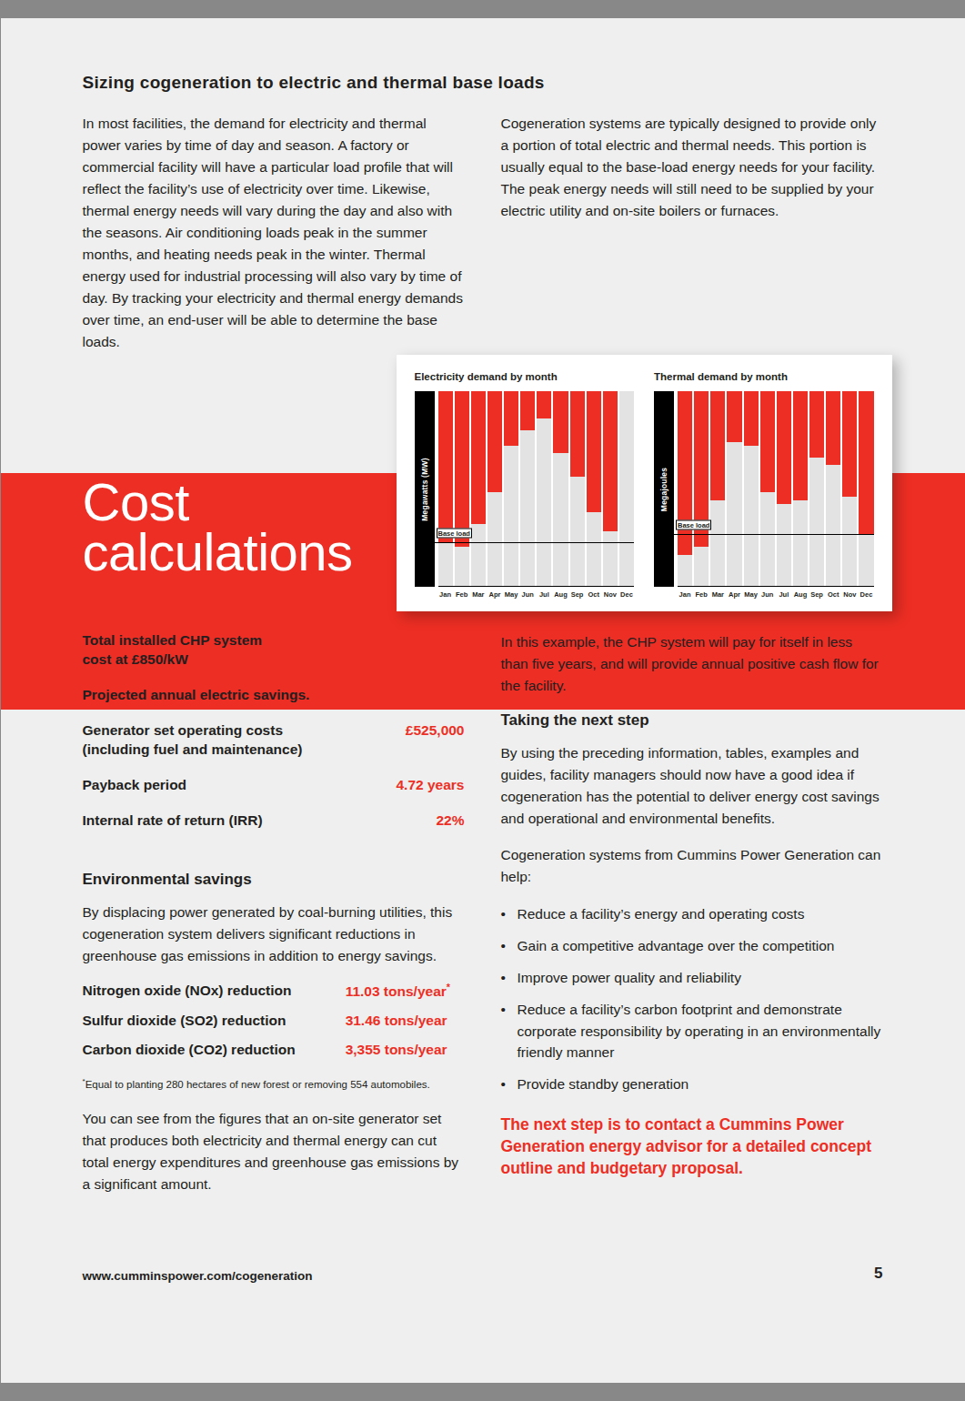Sizing cogeneration to electric and thermal base loads
In most facilities, the demand for electricity and thermal power varies by time of day and season. A factory or commercial facility will have a particular load profile that will reflect the facility’s use of electricity over time. Likewise, thermal energy needs will vary during the day and also with the seasons. Air conditioning loads peak in the summer months, and heating needs peak in the winter. Thermal energy used for industrial processing will also vary by time of day. By tracking your electricity and thermal energy demands over time, an end-user will be able to determine the base loads.
Cogeneration systems are typically designed to provide only a portion of total electric and thermal needs. This portion is usually equal to the base-load energy needs for your facility. The peak energy needs will still need to be supplied by your electric utility and on-site boilers or furnaces.
Electricity demand by month
Megawatts (MW)
Base load
Jan Feb Mar Apr May Jun Jul Aug Sep Oct Nov Dec
Thermal demand by month
Megajoules
Base load
Jan Feb Mar Apr May Jun Jul Aug Sep Oct Nov Dec
Cost calculations
| Total installed CHP system cost at £850/kW | £1,065,000 |
| Projected annual electric savings. | £225,000 |
| Generator set operating costs (including fuel and maintenance) | £525,000 |
| Payback period | 4.72 years |
| Internal rate of return (IRR) | 22% |
Environmental savings
By displacing power generated by coal-burning utilities, this cogeneration system delivers significant reductions in greenhouse gas emissions in addition to energy savings.
| Nitrogen oxide (NOx) reduction | 11.03 tons/year * |
| Sulfur dioxide (SO2) reduction | 31.46 tons/year |
| Carbon dioxide (CO2) reduction | 3,355 tons/year |
*Equal to planting 280 hectares of new forest or removing 554 automobiles.
You can see from the figures that an on-site generator set that produces both electricity and thermal energy can cut total energy expenditures and greenhouse gas emissions by a significant amount.
In this example, the CHP system will pay for itself in less than five years, and will provide annual positive cash flow for the facility.
Taking the next step
By using the preceding information, tables, examples and guides, facility managers should now have a good idea if cogeneration has the potential to deliver energy cost savings and operational and environmental benefits.
Cogeneration systems from Cummins Power Generation can help:
Reduce a facility’s energy and operating costs
Gain a competitive advantage over the competition
Improve power quality and reliability
Reduce a facility’s carbon footprint and demonstrate corporate responsibility by operating in an environmentally friendly manner
Provide standby generation
The next step is to contact a Cummins Power Generation energy advisor for a detailed concept outline and budgetary proposal.
www.cumminspower.com/cogeneration
5